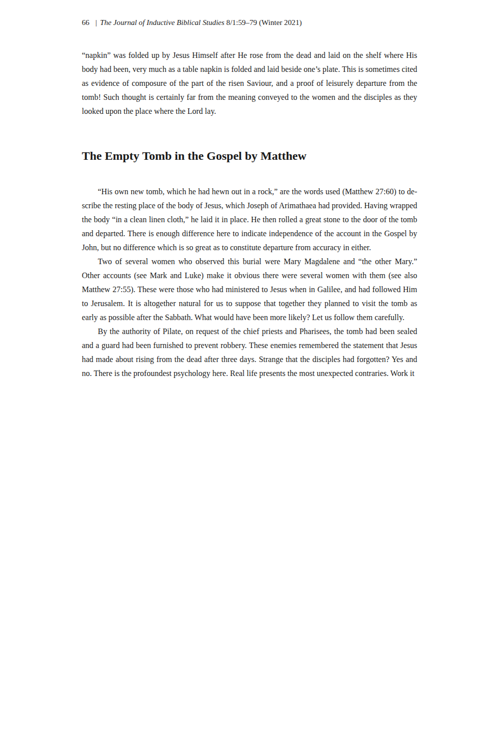66|The Journal of Inductive Biblical Studies 8/1:59–79 (Winter 2021)
“napkin” was folded up by Jesus Himself after He rose from the dead and laid on the shelf where His body had been, very much as a table napkin is folded and laid beside one’s plate. This is sometimes cited as evidence of composure of the part of the risen Saviour, and a proof of leisurely departure from the tomb! Such thought is certainly far from the meaning conveyed to the women and the disciples as they looked upon the place where the Lord lay.
The Empty Tomb in the Gospel by Matthew
“His own new tomb, which he had hewn out in a rock,” are the words used (Matthew 27:60) to describe the resting place of the body of Jesus, which Joseph of Arimathaea had provided. Having wrapped the body “in a clean linen cloth,” he laid it in place. He then rolled a great stone to the door of the tomb and departed. There is enough difference here to indicate independence of the account in the Gospel by John, but no difference which is so great as to constitute departure from accuracy in either.
Two of several women who observed this burial were Mary Magdalene and “the other Mary.” Other accounts (see Mark and Luke) make it obvious there were several women with them (see also Matthew 27:55). These were those who had ministered to Jesus when in Galilee, and had followed Him to Jerusalem. It is altogether natural for us to suppose that together they planned to visit the tomb as early as possible after the Sabbath. What would have been more likely? Let us follow them carefully.
By the authority of Pilate, on request of the chief priests and Pharisees, the tomb had been sealed and a guard had been furnished to prevent robbery. These enemies remembered the statement that Jesus had made about rising from the dead after three days. Strange that the disciples had forgotten? Yes and no. There is the profoundest psychology here. Real life presents the most unexpected contraries. Work it